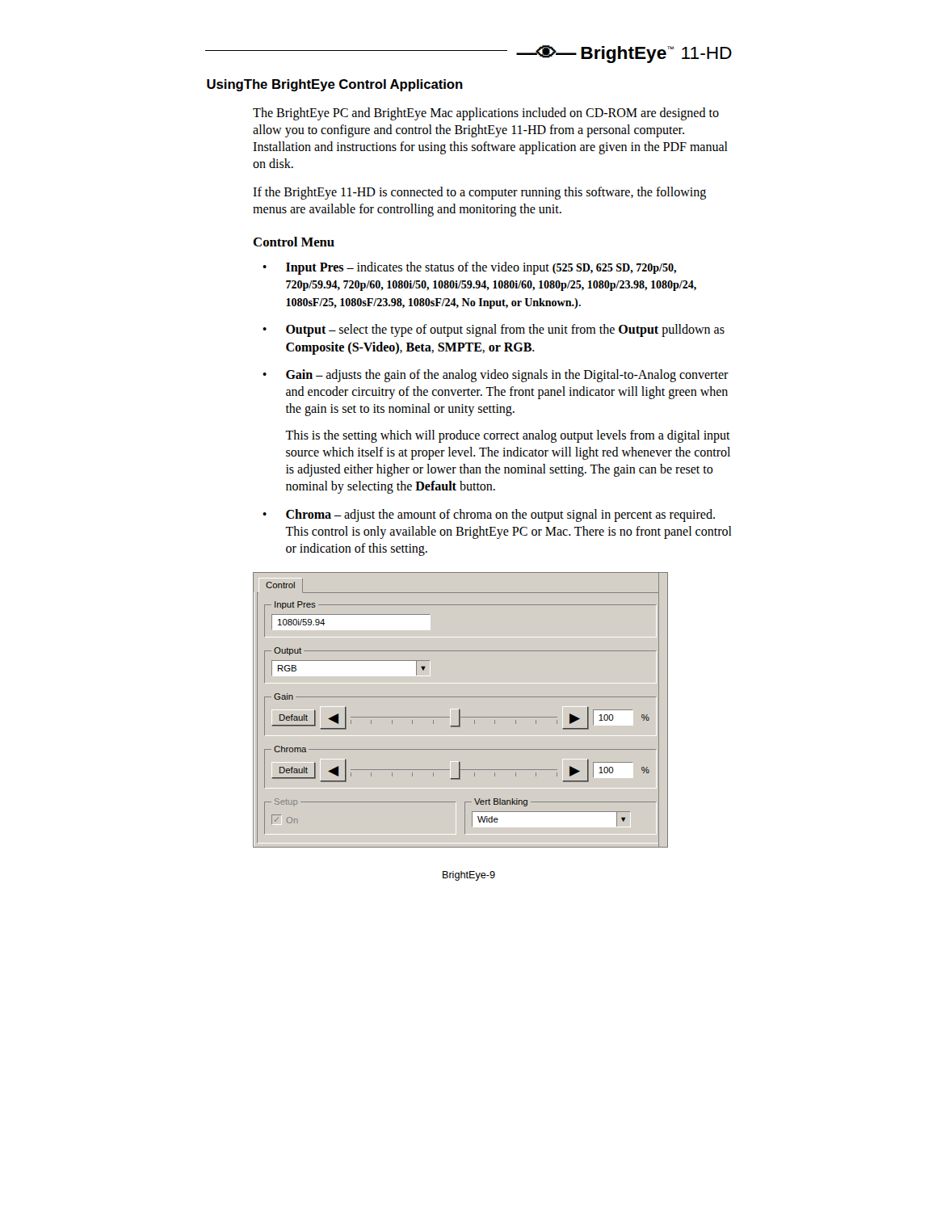—👁— BrightEye™ 11-HD
UsingThe BrightEye Control Application
The BrightEye PC and BrightEye Mac applications included on CD-ROM are designed to allow you to configure and control the BrightEye 11-HD from a personal computer. Installation and instructions for using this software application are given in the PDF manual on disk.
If the BrightEye 11-HD is connected to a computer running this software, the following menus are available for controlling and monitoring the unit.
Control Menu
Input Pres – indicates the status of the video input (525 SD, 625 SD, 720p/50, 720p/59.94, 720p/60, 1080i/50, 1080i/59.94, 1080i/60, 1080p/25, 1080p/23.98, 1080p/24, 1080sF/25, 1080sF/23.98, 1080sF/24, No Input, or Unknown.).
Output – select the type of output signal from the unit from the Output pulldown as Composite (S-Video), Beta, SMPTE, or RGB.
Gain – adjusts the gain of the analog video signals in the Digital-to-Analog converter and encoder circuitry of the converter. The front panel indicator will light green when the gain is set to its nominal or unity setting.
This is the setting which will produce correct analog output levels from a digital input source which itself is at proper level. The indicator will light red whenever the control is adjusted either higher or lower than the nominal setting. The gain can be reset to nominal by selecting the Default button.
Chroma – adjust the amount of chroma on the output signal in percent as required. This control is only available on BrightEye PC or Mac. There is no front panel control or indication of this setting.
Control
Input Pres 1080i/59.94 Output RGB▼ Gain
Default ◀ ▶ 100 %
Chroma
Default ◀ ▶ 100 %
Setup ✓On Vert Blanking Wide▼
BrightEye-9